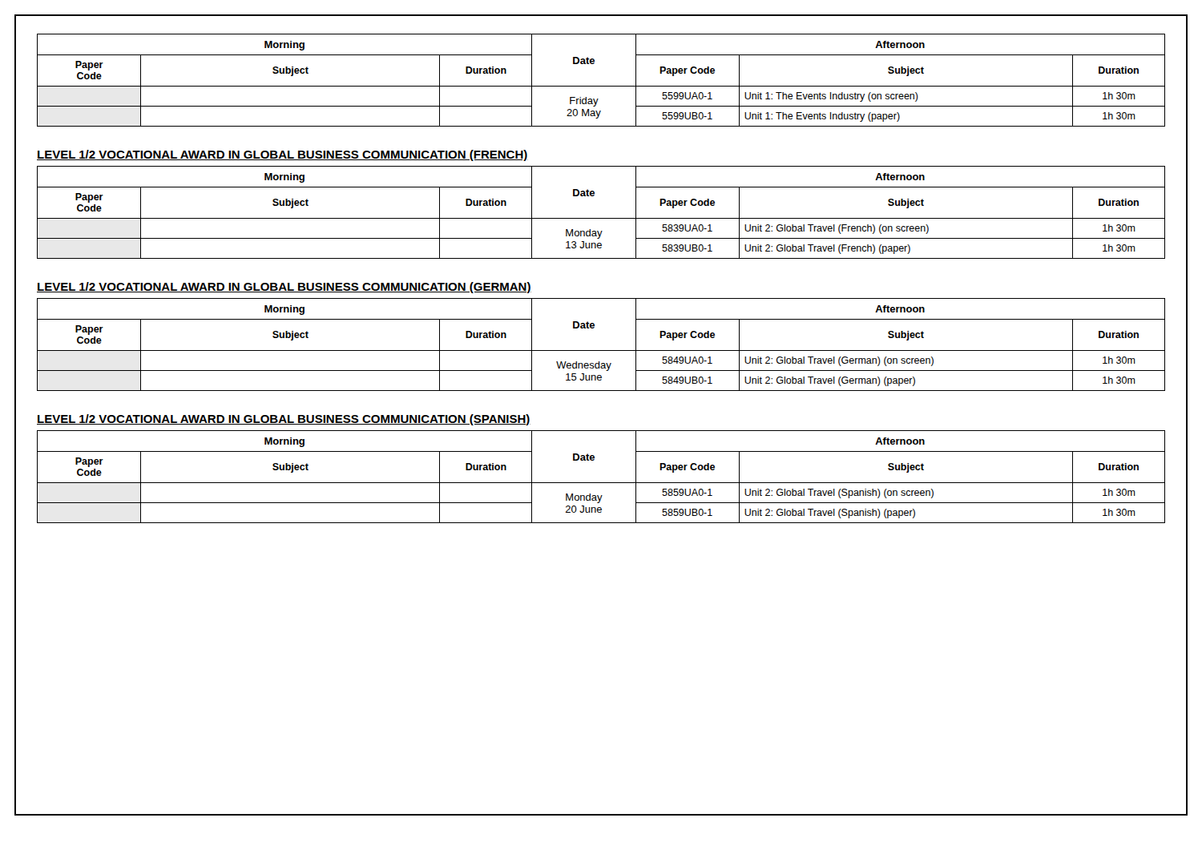| Morning | Date | Afternoon |
| --- | --- | --- |
| Paper Code | Subject | Duration | Paper Code | Subject | Duration |
| | | | Friday 20 May | 5599UA0-1 | Unit 1: The Events Industry (on screen) | 1h 30m |
| | | | 5599UB0-1 | Unit 1: The Events Industry (paper) | 1h 30m |
LEVEL 1/2 VOCATIONAL AWARD IN GLOBAL BUSINESS COMMUNICATION (FRENCH)
| Morning | Date | Afternoon |
| --- | --- | --- |
| Paper Code | Subject | Duration | Paper Code | Subject | Duration |
| | | | Monday 13 June | 5839UA0-1 | Unit 2: Global Travel (French) (on screen) | 1h 30m |
| | | | 5839UB0-1 | Unit 2: Global Travel (French) (paper) | 1h 30m |
LEVEL 1/2 VOCATIONAL AWARD IN GLOBAL BUSINESS COMMUNICATION (GERMAN)
| Morning | Date | Afternoon |
| --- | --- | --- |
| Paper Code | Subject | Duration | Paper Code | Subject | Duration |
| | | | Wednesday 15 June | 5849UA0-1 | Unit 2: Global Travel (German) (on screen) | 1h 30m |
| | | | 5849UB0-1 | Unit 2: Global Travel (German) (paper) | 1h 30m |
LEVEL 1/2 VOCATIONAL AWARD IN GLOBAL BUSINESS COMMUNICATION (SPANISH)
| Morning | Date | Afternoon |
| --- | --- | --- |
| Paper Code | Subject | Duration | Paper Code | Subject | Duration |
| | | | Monday 20 June | 5859UA0-1 | Unit 2: Global Travel (Spanish) (on screen) | 1h 30m |
| | | | 5859UB0-1 | Unit 2: Global Travel (Spanish) (paper) | 1h 30m |